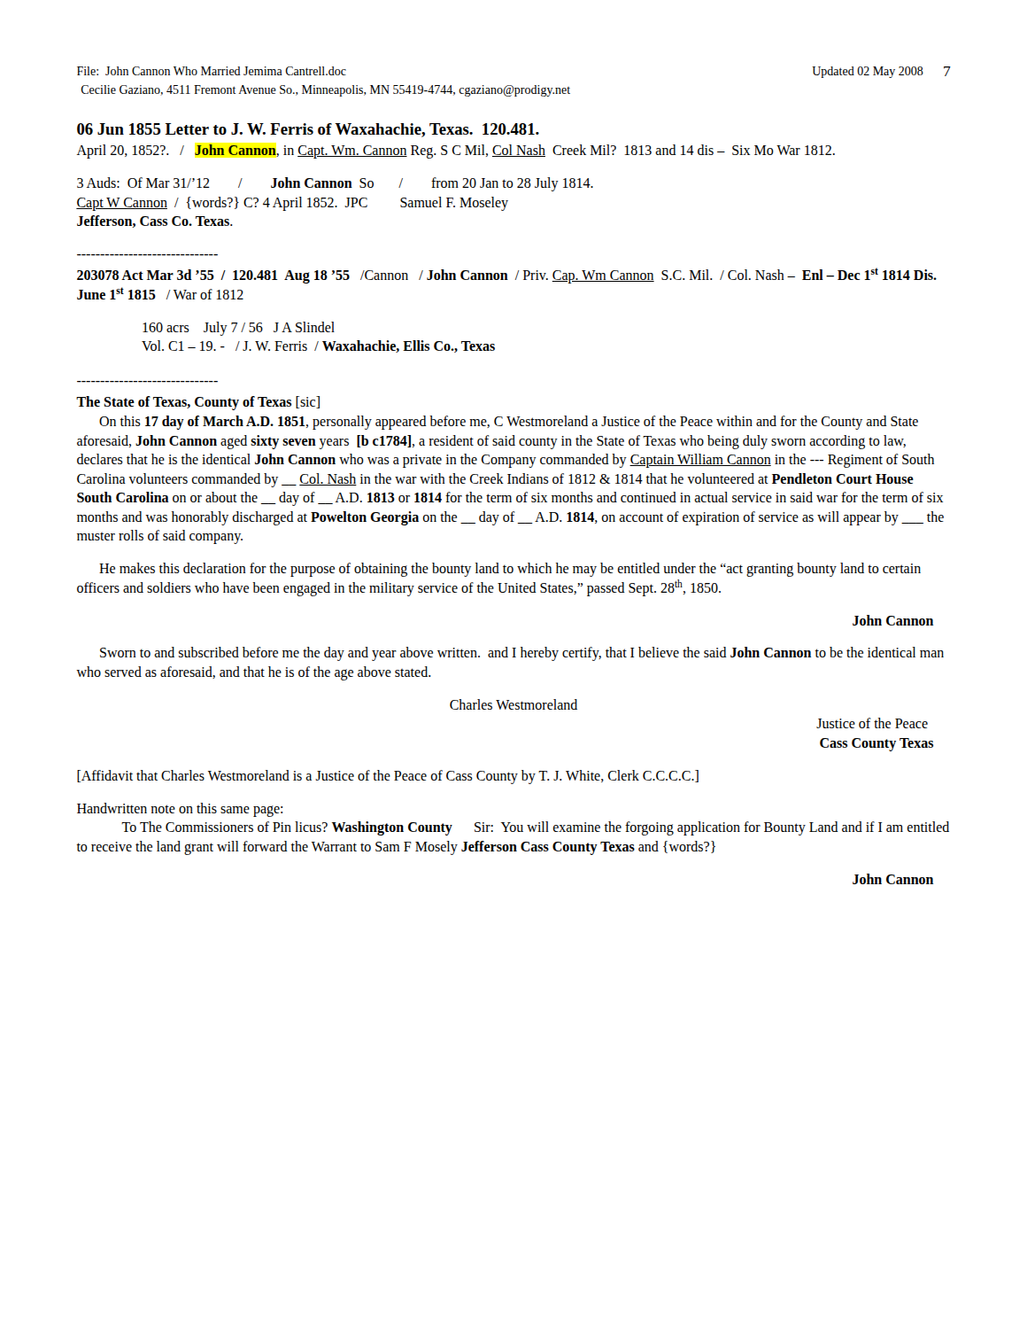7
File: John Cannon Who Married Jemima Cantrell.doc Updated 02 May 2008
Cecilie Gaziano, 4511 Fremont Avenue So., Minneapolis, MN 55419-4744, cgaziano@prodigy.net
06 Jun 1855 Letter to J. W. Ferris of Waxahachie, Texas. 120.481.
April 20, 1852?. / John Cannon, in Capt. Wm. Cannon Reg. S C Mil, Col Nash Creek Mil? 1813 and 14 dis – Six Mo War 1812.
3 Auds: Of Mar 31/’12 / John Cannon So / from 20 Jan to 28 July 1814.
Capt W Cannon / {words?} C? 4 April 1852. JPC Samuel F. Moseley
Jefferson, Cass Co. Texas.
------------------------------
203078 Act Mar 3d ’55 / 120.481 Aug 18 ’55 /Cannon / John Cannon / Priv. Cap. Wm Cannon S.C. Mil. / Col. Nash – Enl – Dec 1st 1814 Dis. June 1st 1815 / War of 1812
160 acrs July 7 / 56 J A Slindel
Vol. C1 – 19. - / J. W. Ferris / Waxahachie, Ellis Co., Texas
------------------------------
The State of Texas, County of Texas [sic]
On this 17 day of March A.D. 1851, personally appeared before me, C Westmoreland a Justice of the Peace within and for the County and State aforesaid, John Cannon aged sixty seven years [b c1784], a resident of said county in the State of Texas who being duly sworn according to law, declares that he is the identical John Cannon who was a private in the Company commanded by Captain William Cannon in the --- Regiment of South Carolina volunteers commanded by __ Col. Nash in the war with the Creek Indians of 1812 & 1814 that he volunteered at Pendleton Court House South Carolina on or about the __ day of __ A.D. 1813 or 1814 for the term of six months and continued in actual service in said war for the term of six months and was honorably discharged at Powelton Georgia on the __ day of __ A.D. 1814, on account of expiration of service as will appear by ___ the muster rolls of said company.
He makes this declaration for the purpose of obtaining the bounty land to which he may be entitled under the “act granting bounty land to certain officers and soldiers who have been engaged in the military service of the United States,” passed Sept. 28th, 1850.
John Cannon
Sworn to and subscribed before me the day and year above written. and I hereby certify, that I believe the said John Cannon to be the identical man who served as aforesaid, and that he is of the age above stated.
Charles Westmoreland
Justice of the Peace
Cass County Texas
[Affidavit that Charles Westmoreland is a Justice of the Peace of Cass County by T. J. White, Clerk C.C.C.C.]
Handwritten note on this same page:
To The Commissioners of Pin licus? Washington County Sir: You will examine the forgoing application for Bounty Land and if I am entitled to receive the land grant will forward the Warrant to Sam F Mosely Jefferson Cass County Texas and {words?}
John Cannon